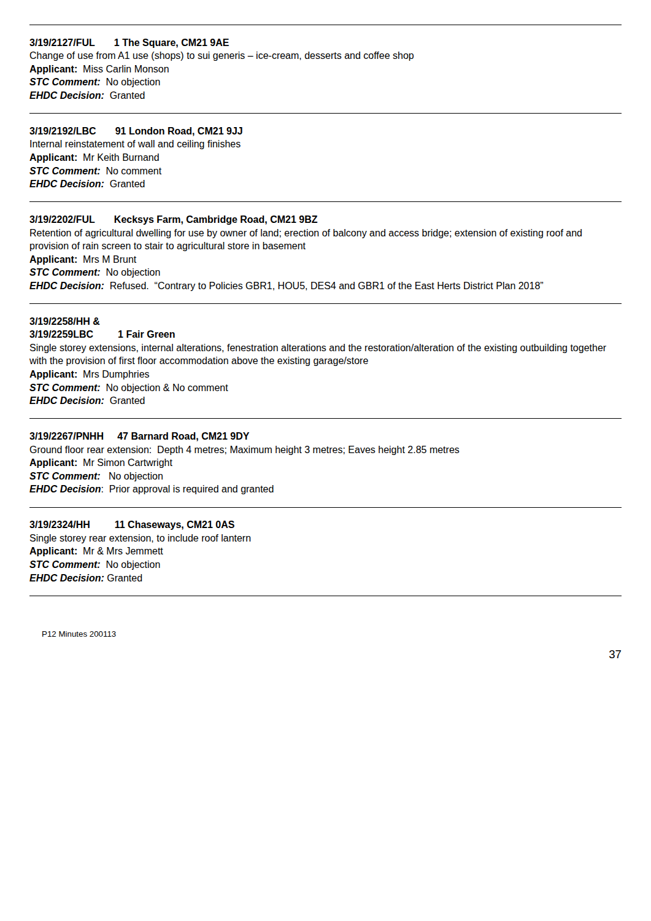3/19/2127/FUL 1 The Square, CM21 9AE
Change of use from A1 use (shops) to sui generis – ice-cream, desserts and coffee shop
Applicant: Miss Carlin Monson
STC Comment: No objection
EHDC Decision: Granted
3/19/2192/LBC 91 London Road, CM21 9JJ
Internal reinstatement of wall and ceiling finishes
Applicant: Mr Keith Burnand
STC Comment: No comment
EHDC Decision: Granted
3/19/2202/FUL Kecksys Farm, Cambridge Road, CM21 9BZ
Retention of agricultural dwelling for use by owner of land; erection of balcony and access bridge; extension of existing roof and provision of rain screen to stair to agricultural store in basement
Applicant: Mrs M Brunt
STC Comment: No objection
EHDC Decision: Refused. “Contrary to Policies GBR1, HOU5, DES4 and GBR1 of the East Herts District Plan 2018”
3/19/2258/HH &
3/19/2259LBC 1 Fair Green
Single storey extensions, internal alterations, fenestration alterations and the restoration/alteration of the existing outbuilding together with the provision of first floor accommodation above the existing garage/store
Applicant: Mrs Dumphries
STC Comment: No objection & No comment
EHDC Decision: Granted
3/19/2267/PNHH 47 Barnard Road, CM21 9DY
Ground floor rear extension: Depth 4 metres; Maximum height 3 metres; Eaves height 2.85 metres
Applicant: Mr Simon Cartwright
STC Comment: No objection
EHDC Decision: Prior approval is required and granted
3/19/2324/HH 11 Chaseways, CM21 0AS
Single storey rear extension, to include roof lantern
Applicant: Mr & Mrs Jemmett
STC Comment: No objection
EHDC Decision: Granted
P12 Minutes 200113
37